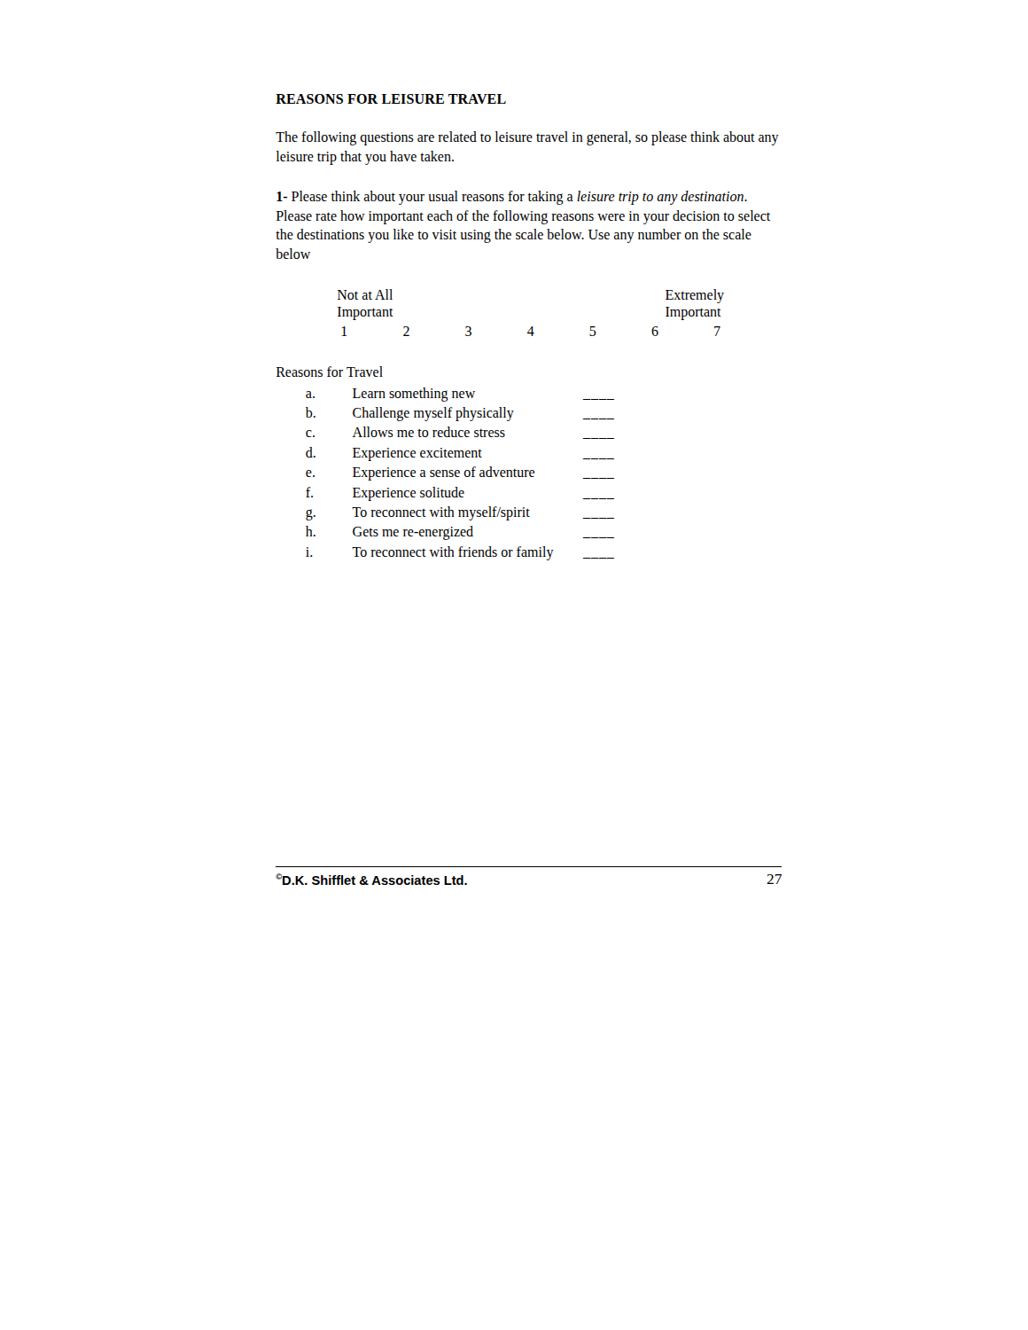REASONS FOR LEISURE TRAVEL
The following questions are related to leisure travel in general, so please think about any leisure trip that you have taken.
1- Please think about your usual reasons for taking a leisure trip to any destination. Please rate how important each of the following reasons were in your decision to select the destinations you like to visit using the scale below. Use any number on the scale below
Not at All
Important
Extremely
Important
1234567
Reasons for Travel
| a. | Learn something new | ____ |
| b. | Challenge myself physically | ____ |
| c. | Allows me to reduce stress | ____ |
| d. | Experience excitement | ____ |
| e. | Experience a sense of adventure | ____ |
| f. | Experience solitude | ____ |
| g. | To reconnect with myself/spirit | ____ |
| h. | Gets me re-energized | ____ |
| i. | To reconnect with friends or family | ____ |
©D.K. Shifflet & Associates Ltd.
27